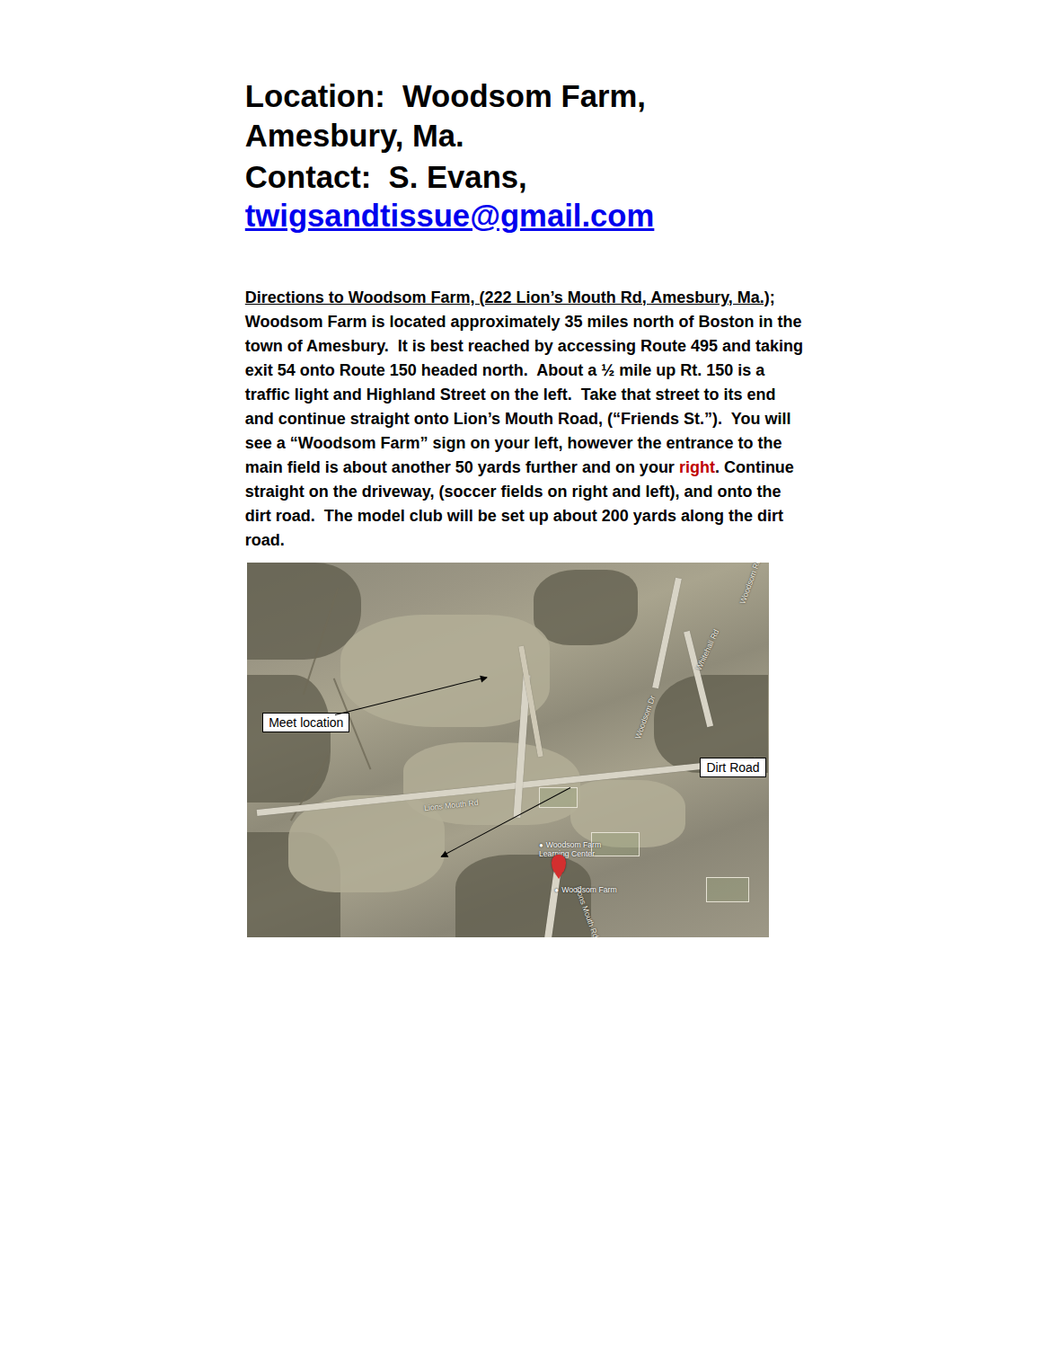Location: Woodsom Farm, Amesbury, Ma.
Contact: S. Evans, twigsandtissue@gmail.com
Directions to Woodsom Farm, (222 Lion’s Mouth Rd, Amesbury, Ma.);
Woodsom Farm is located approximately 35 miles north of Boston in the town of Amesbury. It is best reached by accessing Route 495 and taking exit 54 onto Route 150 headed north. About a ½ mile up Rt. 150 is a traffic light and Highland Street on the left. Take that street to its end and continue straight onto Lion’s Mouth Road, (“Friends St.”). You will see a “Woodsom Farm” sign on your left, however the entrance to the main field is about another 50 yards further and on your right. Continue straight on the driveway, (soccer fields on right and left), and onto the dirt road. The model club will be set up about 200 yards along the dirt road.
Lions Mouth Rd Lions Mouth Rd Woodsom Dr Whitehall Rd Woodsom Rd Woodsom Farm
Learning Center
Woodsom Farm
Meet location
Dirt Road